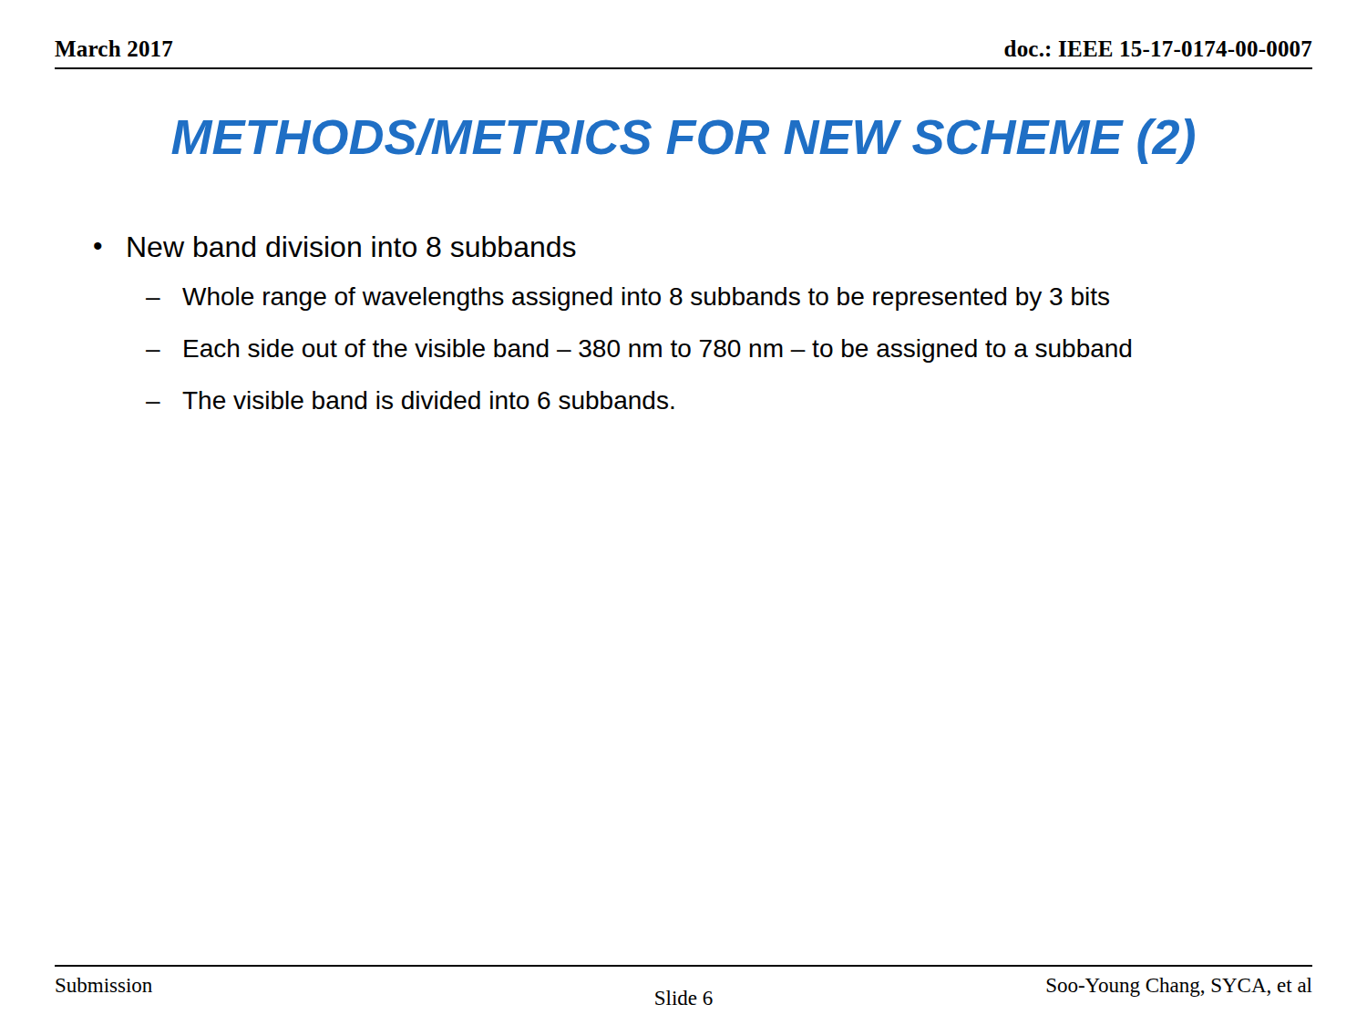March 2017
doc.: IEEE 15-17-0174-00-0007
METHODS/METRICS FOR NEW SCHEME (2)
New band division into 8 subbands
Whole range of wavelengths assigned into 8 subbands to be represented by 3 bits
Each side out of the visible band – 380 nm to 780 nm – to be assigned to a subband
The visible band is divided into 6 subbands.
Submission
Slide 6
Soo-Young Chang, SYCA, et al